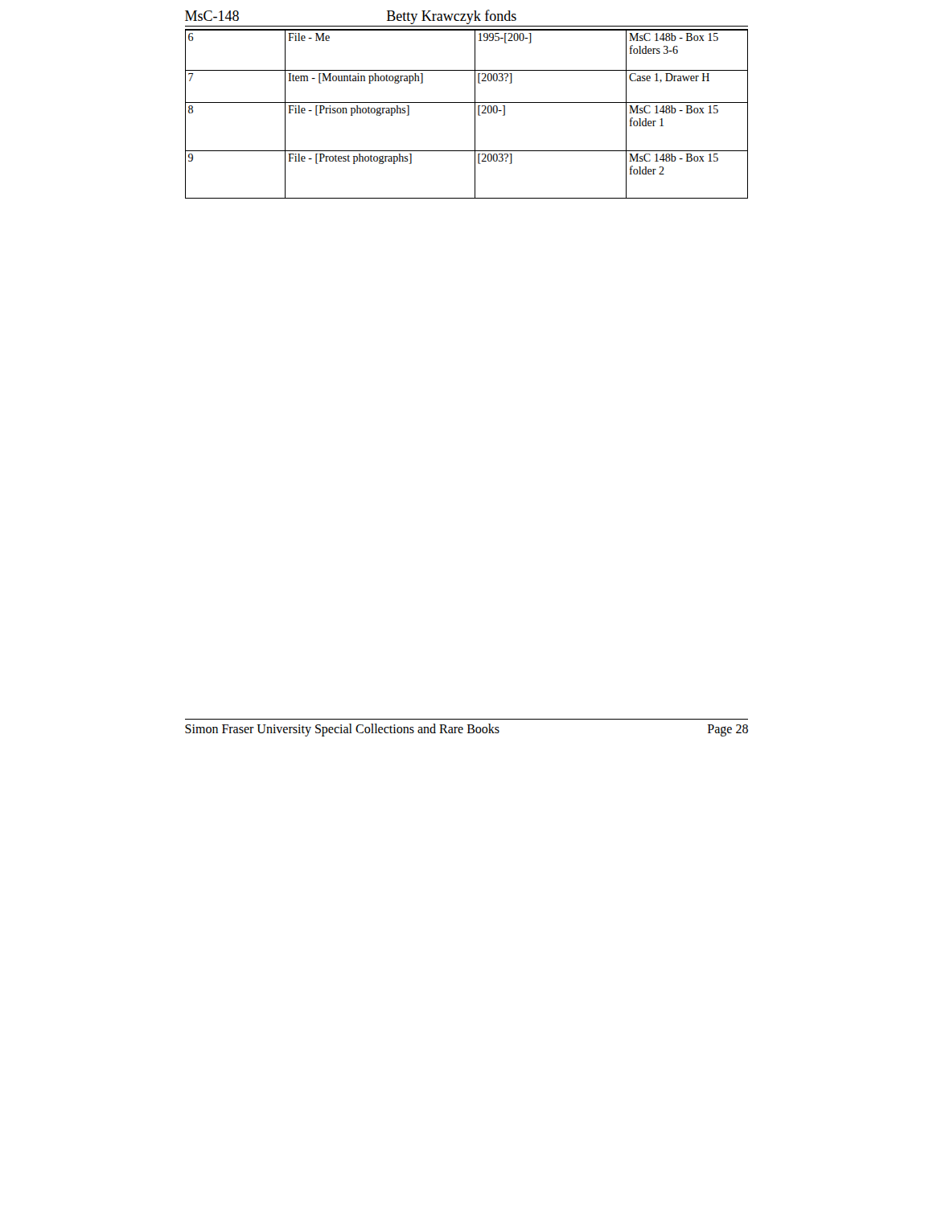MsC-148
Betty Krawczyk fonds
| 6 | File - Me | 1995-[200-] | MsC 148b - Box 15 folders 3-6 |
| 7 | Item - [Mountain photograph] | [2003?] | Case 1, Drawer H |
| 8 | File - [Prison photographs] | [200-] | MsC 148b - Box 15 folder 1 |
| 9 | File - [Protest photographs] | [2003?] | MsC 148b - Box 15 folder 2 |
Simon Fraser University Special Collections and Rare Books
Page 28